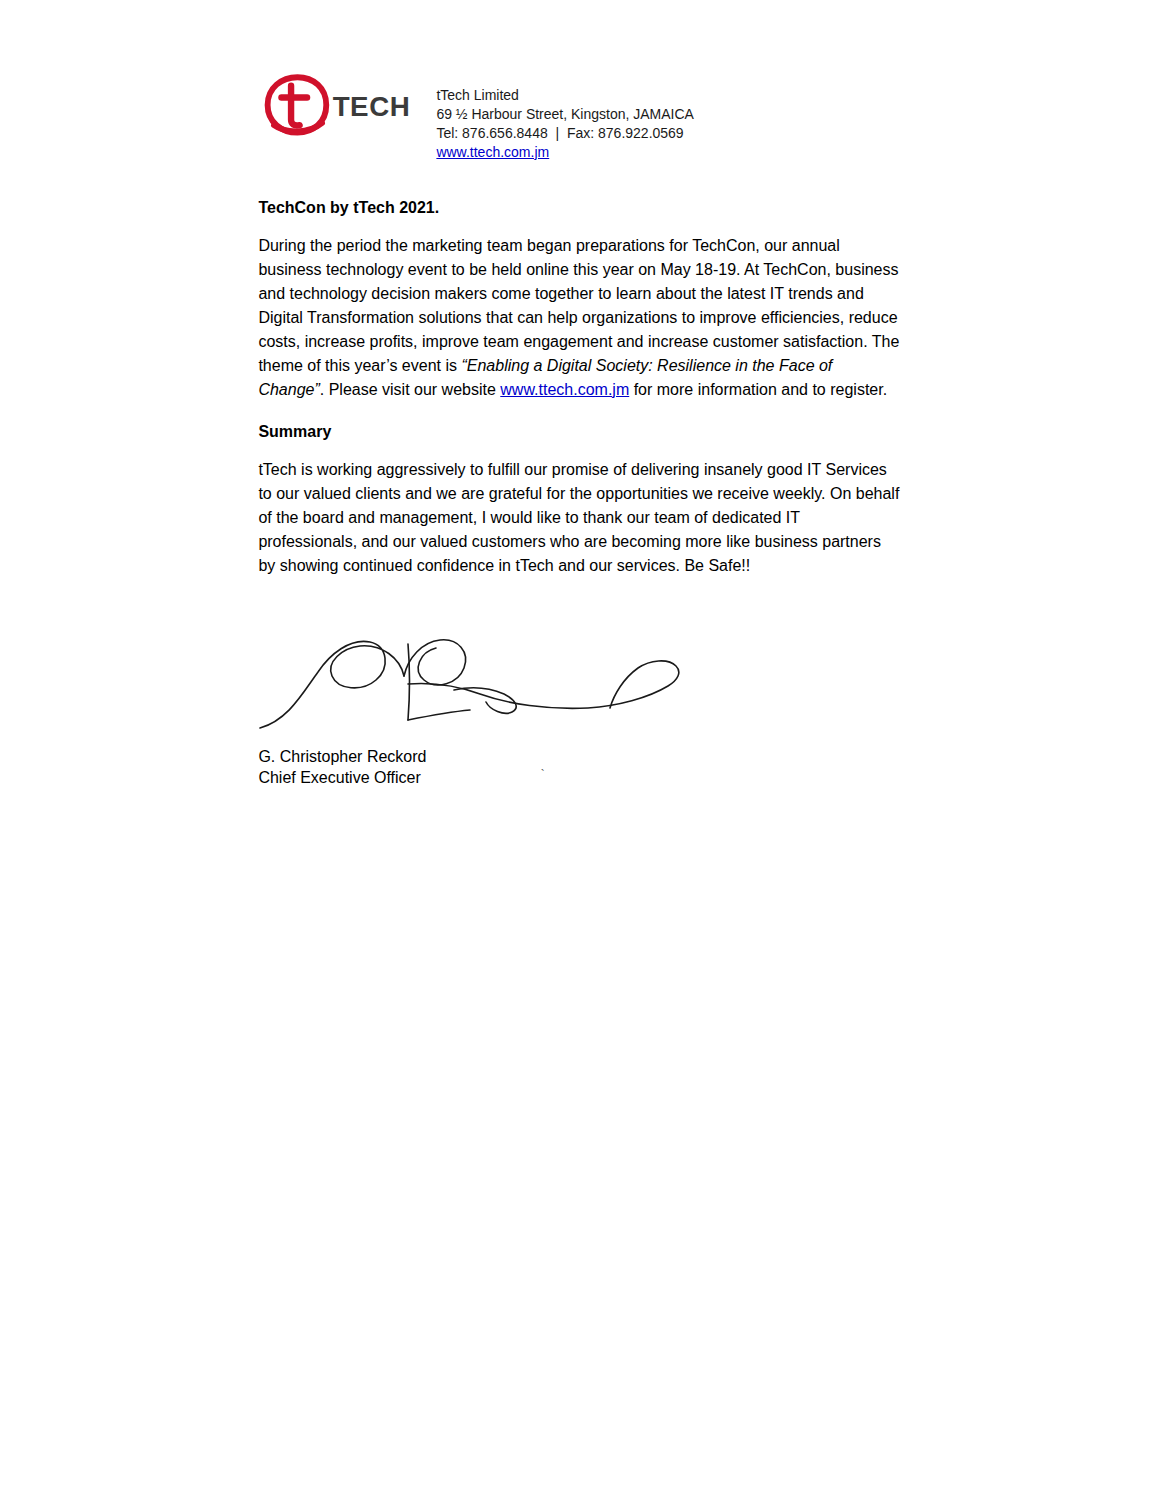TECH
tTech Limited
69 ½ Harbour Street, Kingston, JAMAICA
Tel: 876.656.8448 | Fax: 876.922.0569
www.ttech.com.jm
TechCon by tTech 2021.
During the period the marketing team began preparations for TechCon, our annual business technology event to be held online this year on May 18-19. At TechCon, business and technology decision makers come together to learn about the latest IT trends and Digital Transformation solutions that can help organizations to improve efficiencies, reduce costs, increase profits, improve team engagement and increase customer satisfaction. The theme of this year’s event is “Enabling a Digital Society: Resilience in the Face of Change”. Please visit our website www.ttech.com.jm for more information and to register.
Summary
tTech is working aggressively to fulfill our promise of delivering insanely good IT Services to our valued clients and we are grateful for the opportunities we receive weekly. On behalf of the board and management, I would like to thank our team of dedicated IT professionals, and our valued customers who are becoming more like business partners by showing continued confidence in tTech and our services. Be Safe!!
G. Christopher Reckord
Chief Executive Officer`